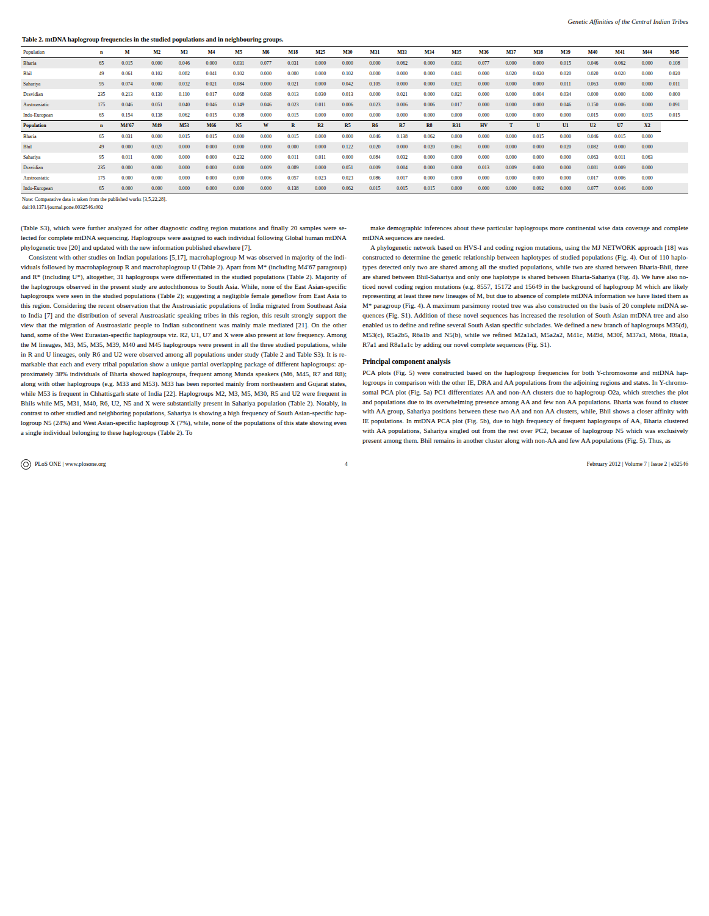Genetic Affinities of the Central Indian Tribes
Table 2. mtDNA haplogroup frequencies in the studied populations and in neighbouring groups.
| Population | n | M | M2 | M3 | M4 | M5 | M6 | M18 | M25 | M30 | M31 | M33 | M34 | M35 | M36 | M37 | M38 | M39 | M40 | M41 | M44 | M45 |
| --- | --- | --- | --- | --- | --- | --- | --- | --- | --- | --- | --- | --- | --- | --- | --- | --- | --- | --- | --- | --- | --- | --- |
| Bharia | 65 | 0.015 | 0.000 | 0.046 | 0.000 | 0.031 | 0.077 | 0.031 | 0.000 | 0.000 | 0.000 | 0.062 | 0.000 | 0.031 | 0.077 | 0.000 | 0.000 | 0.015 | 0.046 | 0.062 | 0.000 | 0.108 |
| Bhil | 49 | 0.061 | 0.102 | 0.082 | 0.041 | 0.102 | 0.000 | 0.000 | 0.000 | 0.102 | 0.000 | 0.000 | 0.000 | 0.041 | 0.000 | 0.020 | 0.020 | 0.020 | 0.020 | 0.020 | 0.000 | 0.020 |
| Sahariya | 95 | 0.074 | 0.000 | 0.032 | 0.021 | 0.084 | 0.000 | 0.021 | 0.000 | 0.042 | 0.105 | 0.000 | 0.000 | 0.021 | 0.000 | 0.000 | 0.000 | 0.011 | 0.063 | 0.000 | 0.000 | 0.011 |
| Dravidian | 235 | 0.213 | 0.130 | 0.110 | 0.017 | 0.068 | 0.038 | 0.013 | 0.030 | 0.013 | 0.000 | 0.021 | 0.000 | 0.021 | 0.000 | 0.000 | 0.004 | 0.034 | 0.000 | 0.000 | 0.000 | 0.000 |
| Austroasiatic | 175 | 0.046 | 0.051 | 0.040 | 0.046 | 0.149 | 0.046 | 0.023 | 0.011 | 0.006 | 0.023 | 0.006 | 0.006 | 0.017 | 0.000 | 0.000 | 0.000 | 0.046 | 0.150 | 0.006 | 0.000 | 0.091 |
| Indo-European | 65 | 0.154 | 0.138 | 0.062 | 0.015 | 0.108 | 0.000 | 0.015 | 0.000 | 0.000 | 0.000 | 0.000 | 0.000 | 0.000 | 0.000 | 0.000 | 0.000 | 0.000 | 0.015 | 0.000 | 0.015 | 0.015 |
| Population | n | M4′67 | M49 | M53 | M66 | N5 | W | R | R2 | R5 | R6 | R7 | R8 | R31 | HV | T | U | U1 | U2 | U7 | X2 |
| Bharia | 65 | 0.031 | 0.000 | 0.015 | 0.015 | 0.000 | 0.000 | 0.015 | 0.000 | 0.000 | 0.046 | 0.138 | 0.062 | 0.000 | 0.000 | 0.000 | 0.015 | 0.000 | 0.046 | 0.015 | 0.000 | |
| Bhil | 49 | 0.000 | 0.020 | 0.000 | 0.000 | 0.000 | 0.000 | 0.000 | 0.000 | 0.122 | 0.020 | 0.000 | 0.020 | 0.061 | 0.000 | 0.000 | 0.000 | 0.020 | 0.082 | 0.000 | 0.000 | |
| Sahariya | 95 | 0.011 | 0.000 | 0.000 | 0.000 | 0.232 | 0.000 | 0.011 | 0.011 | 0.000 | 0.084 | 0.032 | 0.000 | 0.000 | 0.000 | 0.000 | 0.000 | 0.000 | 0.063 | 0.011 | 0.063 | |
| Dravidian | 235 | 0.000 | 0.000 | 0.000 | 0.000 | 0.000 | 0.009 | 0.089 | 0.000 | 0.051 | 0.009 | 0.004 | 0.000 | 0.000 | 0.013 | 0.009 | 0.000 | 0.000 | 0.081 | 0.009 | 0.000 | |
| Austroasiatic | 175 | 0.000 | 0.000 | 0.000 | 0.000 | 0.000 | 0.006 | 0.057 | 0.023 | 0.023 | 0.086 | 0.017 | 0.000 | 0.000 | 0.000 | 0.000 | 0.000 | 0.000 | 0.017 | 0.006 | 0.000 | |
| Indo-European | 65 | 0.000 | 0.000 | 0.000 | 0.000 | 0.000 | 0.000 | 0.138 | 0.000 | 0.062 | 0.015 | 0.015 | 0.015 | 0.000 | 0.000 | 0.000 | 0.092 | 0.000 | 0.077 | 0.046 | 0.000 | |
Note: Comparative data is taken from the published works [3,5,22,28].
doi:10.1371/journal.pone.0032546.t002
(Table S3), which were further analyzed for other diagnostic coding region mutations and finally 20 samples were selected for complete mtDNA sequencing. Haplogroups were assigned to each individual following Global human mtDNA phylogenetic tree [20] and updated with the new information published elsewhere [7].
Consistent with other studies on Indian populations [5,17], macrohaplogroup M was observed in majority of the individuals followed by macrohaplogroup R and macrohaplogroup U (Table 2). Apart from M* (including M4′67 paragroup) and R* (including U*), altogether, 31 haplogroups were differentiated in the studied populations (Table 2). Majority of the haplogroups observed in the present study are autochthonous to South Asia. While, none of the East Asian-specific haplogroups were seen in the studied populations (Table 2); suggesting a negligible female geneflow from East Asia to this region. Considering the recent observation that the Austroasiatic populations of India migrated from Southeast Asia to India [7] and the distribution of several Austroasiatic speaking tribes in this region, this result strongly support the view that the migration of Austroasiatic people to Indian subcontinent was mainly male mediated [21]. On the other hand, some of the West Eurasian-specific haplogroups viz. R2, U1, U7 and X were also present at low frequency. Among the M lineages, M3, M5, M35, M39, M40 and M45 haplogroups were present in all the three studied populations, while in R and U lineages, only R6 and U2 were observed among all populations under study (Table 2 and Table S3). It is remarkable that each and every tribal population show a unique partial overlapping package of different haplogroups: approximately 38% individuals of Bharia showed haplogroups, frequent among Munda speakers (M6, M45, R7 and R8); along with other haplogroups (e.g. M33 and M53). M33 has been reported mainly from northeastern and Gujarat states, while M53 is frequent in Chhattisgarh state of India [22]. Haplogroups M2, M3, M5, M30, R5 and U2 were frequent in Bhils while M5, M31, M40, R6, U2, N5 and X were substantially present in Sahariya population (Table 2). Notably, in contrast to other studied and neighboring populations, Sahariya is showing a high frequency of South Asian-specific haplogroup N5 (24%) and West Asian-specific haplogroup X (7%), while, none of the populations of this state showing even a single individual belonging to these haplogroups (Table 2). To
make demographic inferences about these particular haplogroups more continental wise data coverage and complete mtDNA sequences are needed.
A phylogenetic network based on HVS-I and coding region mutations, using the MJ NETWORK approach [18] was constructed to determine the genetic relationship between haplotypes of studied populations (Fig. 4). Out of 110 haplotypes detected only two are shared among all the studied populations, while two are shared between Bharia-Bhil, three are shared between Bhil-Sahariya and only one haplotype is shared between Bharia-Sahariya (Fig. 4). We have also noticed novel coding region mutations (e.g. 8557, 15172 and 15649 in the background of haplogroup M which are likely representing at least three new lineages of M, but due to absence of complete mtDNA information we have listed them as M* paragroup (Fig. 4). A maximum parsimony rooted tree was also constructed on the basis of 20 complete mtDNA sequences (Fig. S1). Addition of these novel sequences has increased the resolution of South Asian mtDNA tree and also enabled us to define and refine several South Asian specific subclades. We defined a new branch of haplogroups M35(d), M53(c), R5a2b5, R6a1b and N5(b), while we refined M2a1a3, M5a2a2, M41c, M49d, M30f, M37a3, M66a, R6a1a, R7a1 and R8a1a1c by adding our novel complete sequences (Fig. S1).
Principal component analysis
PCA plots (Fig. 5) were constructed based on the haplogroup frequencies for both Y-chromosome and mtDNA haplogroups in comparison with the other IE, DRA and AA populations from the adjoining regions and states. In Y-chromosomal PCA plot (Fig. 5a) PC1 differentiates AA and non-AA clusters due to haplogroup O2a, which stretches the plot and populations due to its overwhelming presence among AA and few non AA populations. Bharia was found to cluster with AA group, Sahariya positions between these two AA and non AA clusters, while, Bhil shows a closer affinity with IE populations. In mtDNA PCA plot (Fig. 5b), due to high frequency of frequent haplogroups of AA, Bharia clustered with AA populations, Sahariya singled out from the rest over PC2, because of haplogroup N5 which was exclusively present among them. Bhil remains in another cluster along with non-AA and few AA populations (Fig. 5). Thus, as
PLoS ONE | www.plosone.org
4
February 2012 | Volume 7 | Issue 2 | e32546